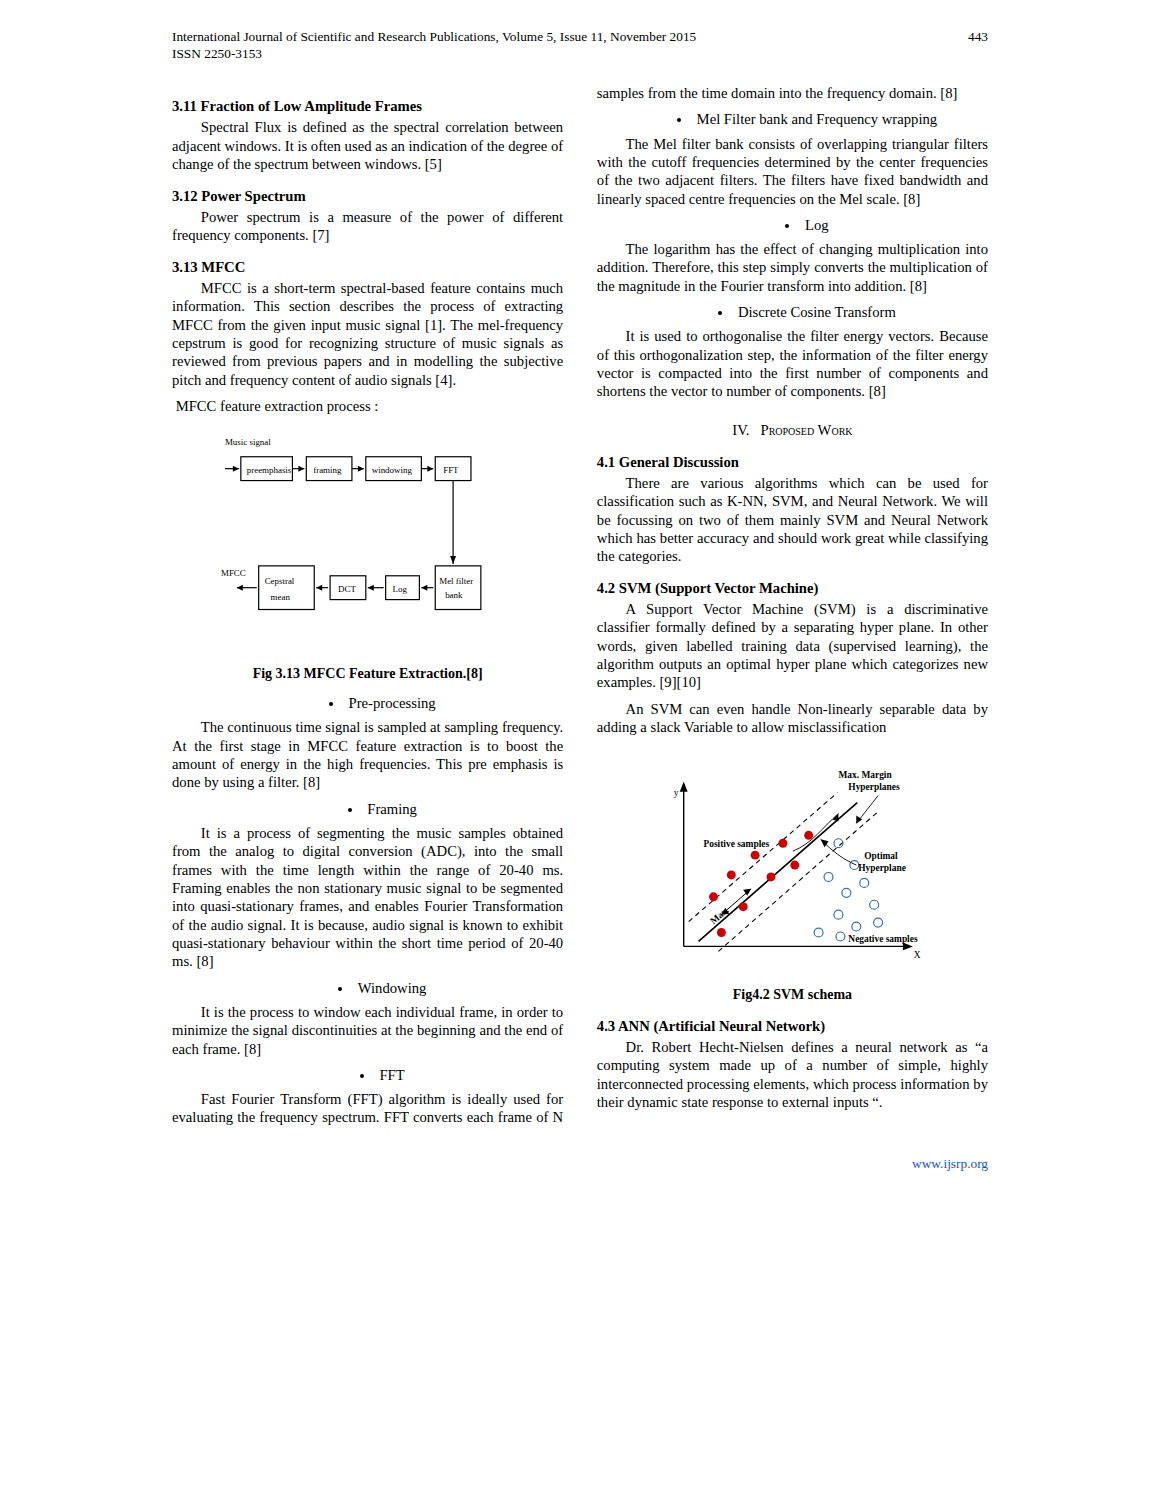International Journal of Scientific and Research Publications, Volume 5, Issue 11, November 2015
ISSN 2250-3153
443
3.11 Fraction of Low Amplitude Frames
Spectral Flux is defined as the spectral correlation between adjacent windows. It is often used as an indication of the degree of change of the spectrum between windows. [5]
3.12 Power Spectrum
Power spectrum is a measure of the power of different frequency components. [7]
3.13 MFCC
MFCC is a short-term spectral-based feature contains much information. This section describes the process of extracting MFCC from the given input music signal [1]. The mel-frequency cepstrum is good for recognizing structure of music signals as reviewed from previous papers and in modelling the subjective pitch and frequency content of audio signals [4].
MFCC feature extraction process :
Music signal preemphasis framing windowing FFT Mel filter bank Log DCT Cepstral mean MFCC
Fig 3.13 MFCC Feature Extraction.[8]
Pre-processing
The continuous time signal is sampled at sampling frequency. At the first stage in MFCC feature extraction is to boost the amount of energy in the high frequencies. This pre emphasis is done by using a filter. [8]
Framing
It is a process of segmenting the music samples obtained from the analog to digital conversion (ADC), into the small frames with the time length within the range of 20-40 ms. Framing enables the non stationary music signal to be segmented into quasi-stationary frames, and enables Fourier Transformation of the audio signal. It is because, audio signal is known to exhibit quasi-stationary behaviour within the short time period of 20-40 ms. [8]
Windowing
It is the process to window each individual frame, in order to minimize the signal discontinuities at the beginning and the end of each frame. [8]
FFT
Fast Fourier Transform (FFT) algorithm is ideally used for evaluating the frequency spectrum. FFT converts each frame of N samples from the time domain into the frequency domain. [8]
Mel Filter bank and Frequency wrapping
The Mel filter bank consists of overlapping triangular filters with the cutoff frequencies determined by the center frequencies of the two adjacent filters. The filters have fixed bandwidth and linearly spaced centre frequencies on the Mel scale. [8]
Log
The logarithm has the effect of changing multiplication into addition. Therefore, this step simply converts the multiplication of the magnitude in the Fourier transform into addition. [8]
Discrete Cosine Transform
It is used to orthogonalise the filter energy vectors. Because of this orthogonalization step, the information of the filter energy vector is compacted into the first number of components and shortens the vector to number of components. [8]
IV. Proposed Work
4.1 General Discussion
There are various algorithms which can be used for classification such as K-NN, SVM, and Neural Network. We will be focussing on two of them mainly SVM and Neural Network which has better accuracy and should work great while classifying the categories.
4.2 SVM (Support Vector Machine)
A Support Vector Machine (SVM) is a discriminative classifier formally defined by a separating hyper plane. In other words, given labelled training data (supervised learning), the algorithm outputs an optimal hyper plane which categorizes new examples. [9][10]
An SVM can even handle Non-linearly separable data by adding a slack Variable to allow misclassification
y X Positive samples Max. Margin Hyperplanes Optimal Hyperplane Negative samples Max.
Fig4.2 SVM schema
4.3 ANN (Artificial Neural Network)
Dr. Robert Hecht-Nielsen defines a neural network as “a computing system made up of a number of simple, highly interconnected processing elements, which process information by their dynamic state response to external inputs “.
www.ijsrp.org